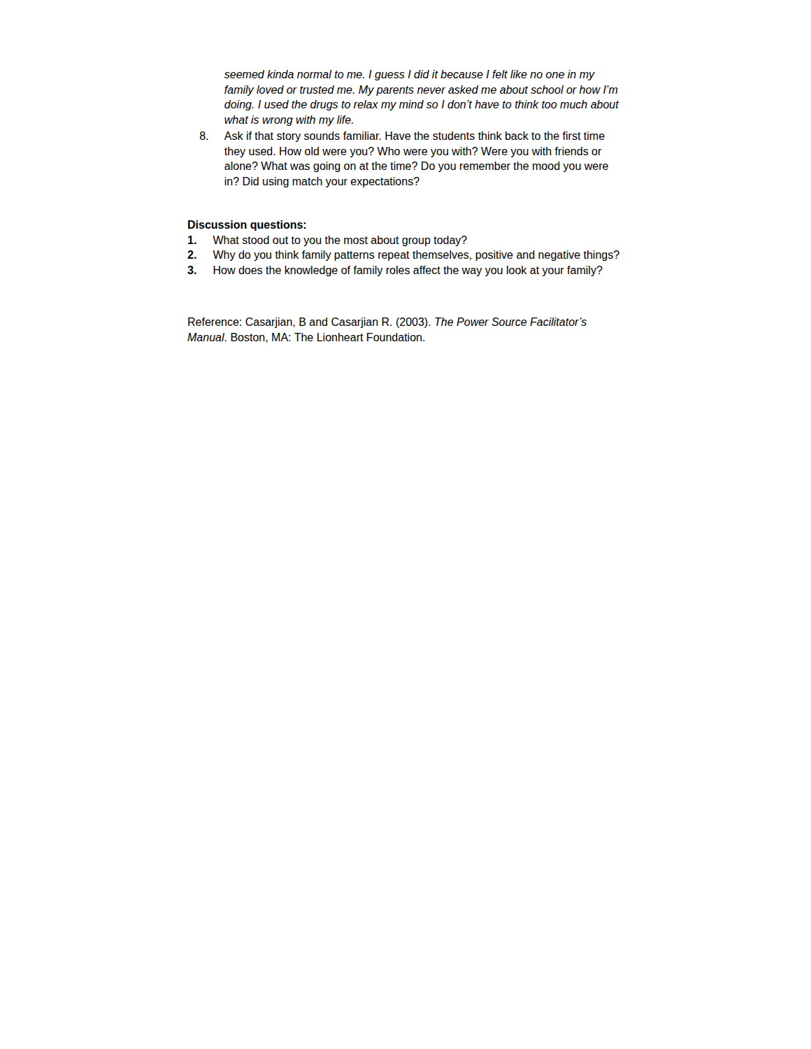seemed kinda normal to me. I guess I did it because I felt like no one in my family loved or trusted me. My parents never asked me about school or how I’m doing. I used the drugs to relax my mind so I don’t have to think too much about what is wrong with my life.
8. Ask if that story sounds familiar. Have the students think back to the first time they used. How old were you? Who were you with? Were you with friends or alone? What was going on at the time? Do you remember the mood you were in? Did using match your expectations?
Discussion questions:
1. What stood out to you the most about group today?
2. Why do you think family patterns repeat themselves, positive and negative things?
3. How does the knowledge of family roles affect the way you look at your family?
Reference: Casarjian, B and Casarjian R. (2003). The Power Source Facilitator’s Manual. Boston, MA: The Lionheart Foundation.